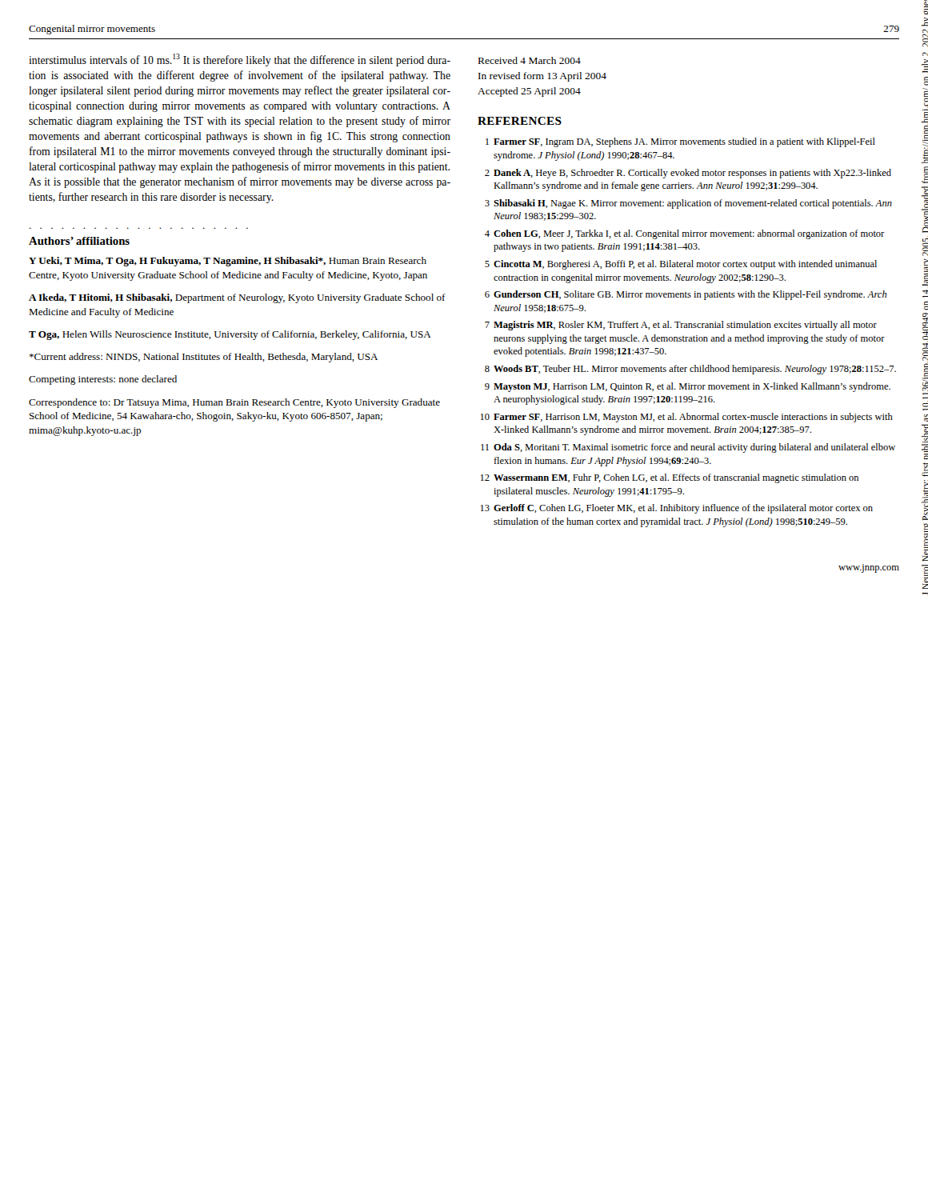Congenital mirror movements 279
interstimulus intervals of 10 ms.13 It is therefore likely that the difference in silent period duration is associated with the different degree of involvement of the ipsilateral pathway. The longer ipsilateral silent period during mirror movements may reflect the greater ipsilateral corticospinal connection during mirror movements as compared with voluntary contractions. A schematic diagram explaining the TST with its special relation to the present study of mirror movements and aberrant corticospinal pathways is shown in fig 1C. This strong connection from ipsilateral M1 to the mirror movements conveyed through the structurally dominant ipsilateral corticospinal pathway may explain the pathogenesis of mirror movements in this patient. As it is possible that the generator mechanism of mirror movements may be diverse across patients, further research in this rare disorder is necessary.
. . . . . . . . . . . . . . . . . . . . .
Authors’ affiliations
Y Ueki, T Mima, T Oga, H Fukuyama, T Nagamine, H Shibasaki*, Human Brain Research Centre, Kyoto University Graduate School of Medicine and Faculty of Medicine, Kyoto, Japan
A Ikeda, T Hitomi, H Shibasaki, Department of Neurology, Kyoto University Graduate School of Medicine and Faculty of Medicine
T Oga, Helen Wills Neuroscience Institute, University of California, Berkeley, California, USA
*Current address: NINDS, National Institutes of Health, Bethesda, Maryland, USA
Competing interests: none declared
Correspondence to: Dr Tatsuya Mima, Human Brain Research Centre, Kyoto University Graduate School of Medicine, 54 Kawahara-cho, Shogoin, Sakyo-ku, Kyoto 606-8507, Japan; mima@kuhp.kyoto-u.ac.jp
Received 4 March 2004
In revised form 13 April 2004
Accepted 25 April 2004
REFERENCES
Farmer SF, Ingram DA, Stephens JA. Mirror movements studied in a patient with Klippel-Feil syndrome. J Physiol (Lond) 1990;28:467–84.
Danek A, Heye B, Schroedter R. Cortically evoked motor responses in patients with Xp22.3-linked Kallmann’s syndrome and in female gene carriers. Ann Neurol 1992;31:299–304.
Shibasaki H, Nagae K. Mirror movement: application of movement-related cortical potentials. Ann Neurol 1983;15:299–302.
Cohen LG, Meer J, Tarkka I, et al. Congenital mirror movement: abnormal organization of motor pathways in two patients. Brain 1991;114:381–403.
Cincotta M, Borgheresi A, Boffi P, et al. Bilateral motor cortex output with intended unimanual contraction in congenital mirror movements. Neurology 2002;58:1290–3.
Gunderson CH, Solitare GB. Mirror movements in patients with the Klippel-Feil syndrome. Arch Neurol 1958;18:675–9.
Magistris MR, Rosler KM, Truffert A, et al. Transcranial stimulation excites virtually all motor neurons supplying the target muscle. A demonstration and a method improving the study of motor evoked potentials. Brain 1998;121:437–50.
Woods BT, Teuber HL. Mirror movements after childhood hemiparesis. Neurology 1978;28:1152–7.
Mayston MJ, Harrison LM, Quinton R, et al. Mirror movement in X-linked Kallmann’s syndrome. A neurophysiological study. Brain 1997;120:1199–216.
Farmer SF, Harrison LM, Mayston MJ, et al. Abnormal cortex-muscle interactions in subjects with X-linked Kallmann’s syndrome and mirror movement. Brain 2004;127:385–97.
Oda S, Moritani T. Maximal isometric force and neural activity during bilateral and unilateral elbow flexion in humans. Eur J Appl Physiol 1994;69:240–3.
Wassermann EM, Fuhr P, Cohen LG, et al. Effects of transcranial magnetic stimulation on ipsilateral muscles. Neurology 1991;41:1795–9.
Gerloff C, Cohen LG, Floeter MK, et al. Inhibitory influence of the ipsilateral motor cortex on stimulation of the human cortex and pyramidal tract. J Physiol (Lond) 1998;510:249–59.
J Neurol Neurosurg Psychiatry: first published as 10.1136/jnnp.2004.040949 on 14 January 2005. Downloaded from http://jnnp.bmj.com/ on July 2, 2022 by guest. Protected by copyright.
www.jnnp.com